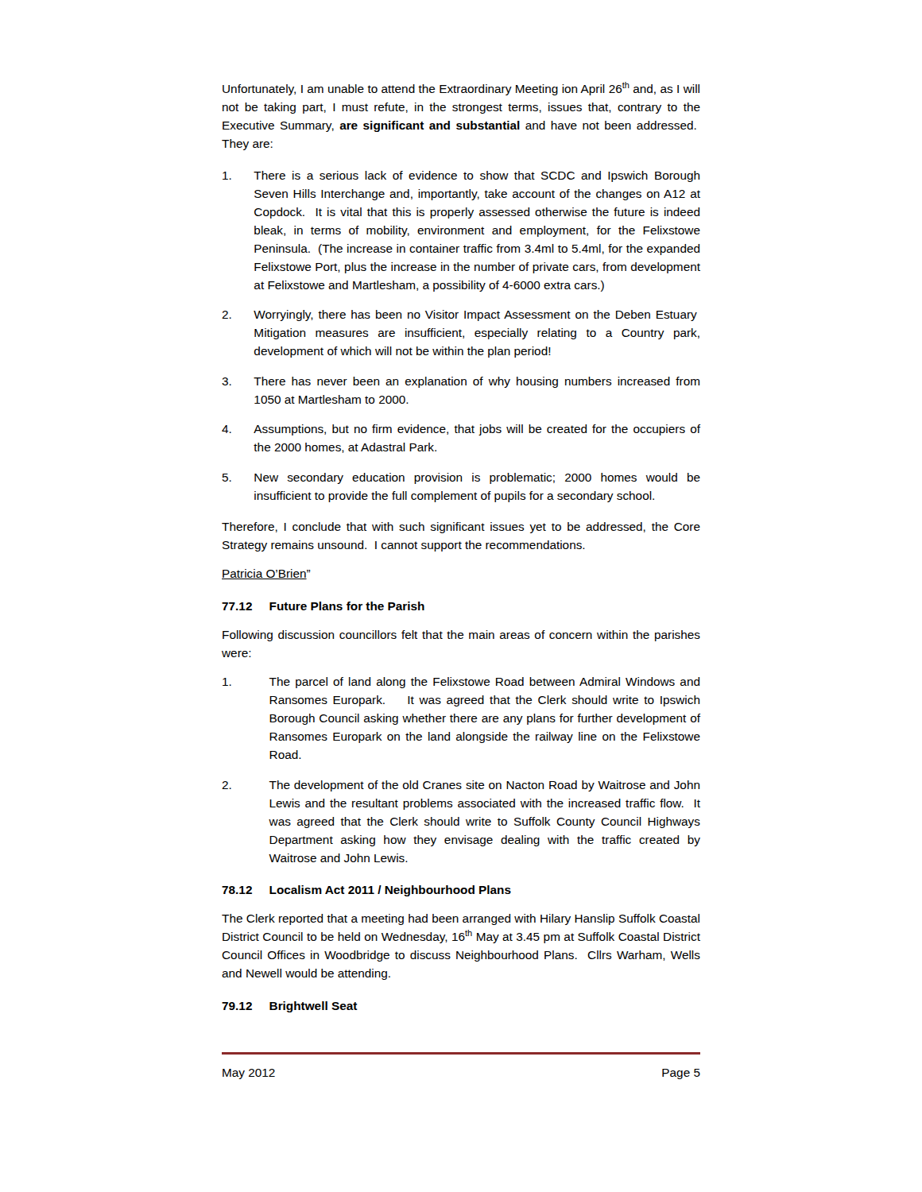Unfortunately, I am unable to attend the Extraordinary Meeting ion April 26th and, as I will not be taking part, I must refute, in the strongest terms, issues that, contrary to the Executive Summary, are significant and substantial and have not been addressed. They are:
There is a serious lack of evidence to show that SCDC and Ipswich Borough Seven Hills Interchange and, importantly, take account of the changes on A12 at Copdock. It is vital that this is properly assessed otherwise the future is indeed bleak, in terms of mobility, environment and employment, for the Felixstowe Peninsula. (The increase in container traffic from 3.4ml to 5.4ml, for the expanded Felixstowe Port, plus the increase in the number of private cars, from development at Felixstowe and Martlesham, a possibility of 4-6000 extra cars.)
Worryingly, there has been no Visitor Impact Assessment on the Deben Estuary Mitigation measures are insufficient, especially relating to a Country park, development of which will not be within the plan period!
There has never been an explanation of why housing numbers increased from 1050 at Martlesham to 2000.
Assumptions, but no firm evidence, that jobs will be created for the occupiers of the 2000 homes, at Adastral Park.
New secondary education provision is problematic; 2000 homes would be insufficient to provide the full complement of pupils for a secondary school.
Therefore, I conclude that with such significant issues yet to be addressed, the Core Strategy remains unsound. I cannot support the recommendations.
Patricia O’Brien”
77.12 Future Plans for the Parish
Following discussion councillors felt that the main areas of concern within the parishes were:
1. The parcel of land along the Felixstowe Road between Admiral Windows and Ransomes Europark. It was agreed that the Clerk should write to Ipswich Borough Council asking whether there are any plans for further development of Ransomes Europark on the land alongside the railway line on the Felixstowe Road.
2. The development of the old Cranes site on Nacton Road by Waitrose and John Lewis and the resultant problems associated with the increased traffic flow. It was agreed that the Clerk should write to Suffolk County Council Highways Department asking how they envisage dealing with the traffic created by Waitrose and John Lewis.
78.12 Localism Act 2011 / Neighbourhood Plans
The Clerk reported that a meeting had been arranged with Hilary Hanslip Suffolk Coastal District Council to be held on Wednesday, 16th May at 3.45 pm at Suffolk Coastal District Council Offices in Woodbridge to discuss Neighbourhood Plans. Cllrs Warham, Wells and Newell would be attending.
79.12 Brightwell Seat
May 2012 Page 5